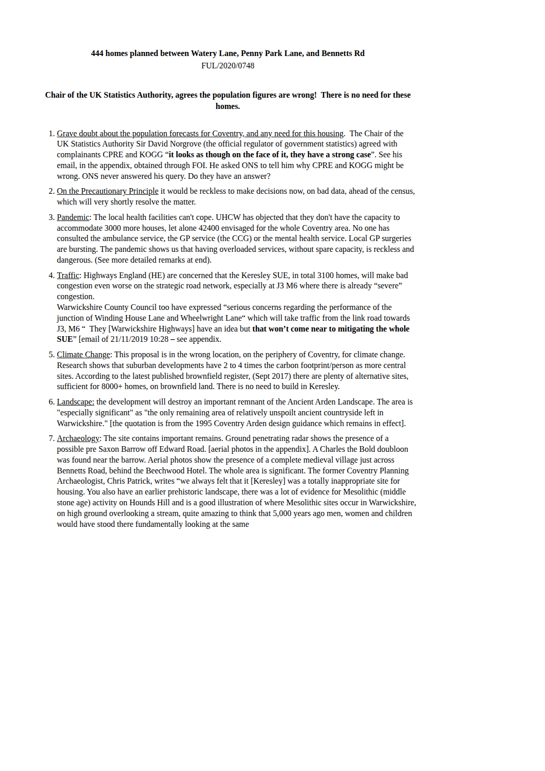444 homes planned between Watery Lane, Penny Park Lane, and Bennetts Rd
FUL/2020/0748
Chair of the UK Statistics Authority, agrees the population figures are wrong! There is no need for these homes.
Grave doubt about the population forecasts for Coventry, and any need for this housing. The Chair of the UK Statistics Authority Sir David Norgrove (the official regulator of government statistics) agreed with complainants CPRE and KOGG “it looks as though on the face of it, they have a strong case”. See his email, in the appendix, obtained through FOI. He asked ONS to tell him why CPRE and KOGG might be wrong. ONS never answered his query. Do they have an answer?
On the Precautionary Principle it would be reckless to make decisions now, on bad data, ahead of the census, which will very shortly resolve the matter.
Pandemic: The local health facilities can't cope. UHCW has objected that they don't have the capacity to accommodate 3000 more houses, let alone 42400 envisaged for the whole Coventry area. No one has consulted the ambulance service, the GP service (the CCG) or the mental health service. Local GP surgeries are bursting. The pandemic shows us that having overloaded services, without spare capacity, is reckless and dangerous. (See more detailed remarks at end).
Traffic: Highways England (HE) are concerned that the Keresley SUE, in total 3100 homes, will make bad congestion even worse on the strategic road network, especially at J3 M6 where there is already “severe” congestion.
Warwickshire County Council too have expressed “serious concerns regarding the performance of the junction of Winding House Lane and Wheelwright Lane“ which will take traffic from the link road towards J3, M6 “ They [Warwickshire Highways] have an idea but that won’t come near to mitigating the whole SUE” [email of 21/11/2019 10:28 – see appendix.
Climate Change: This proposal is in the wrong location, on the periphery of Coventry, for climate change. Research shows that suburban developments have 2 to 4 times the carbon footprint/person as more central sites. According to the latest published brownfield register, (Sept 2017) there are plenty of alternative sites, sufficient for 8000+ homes, on brownfield land. There is no need to build in Keresley.
Landscape: the development will destroy an important remnant of the Ancient Arden Landscape. The area is "especially significant" as "the only remaining area of relatively unspoilt ancient countryside left in Warwickshire." [the quotation is from the 1995 Coventry Arden design guidance which remains in effect].
Archaeology: The site contains important remains. Ground penetrating radar shows the presence of a possible pre Saxon Barrow off Edward Road. [aerial photos in the appendix]. A Charles the Bold doubloon was found near the barrow. Aerial photos show the presence of a complete medieval village just across Bennetts Road, behind the Beechwood Hotel. The whole area is significant. The former Coventry Planning Archaeologist, Chris Patrick, writes “we always felt that it [Keresley] was a totally inappropriate site for housing. You also have an earlier prehistoric landscape, there was a lot of evidence for Mesolithic (middle stone age) activity on Hounds Hill and is a good illustration of where Mesolithic sites occur in Warwickshire, on high ground overlooking a stream, quite amazing to think that 5,000 years ago men, women and children would have stood there fundamentally looking at the same